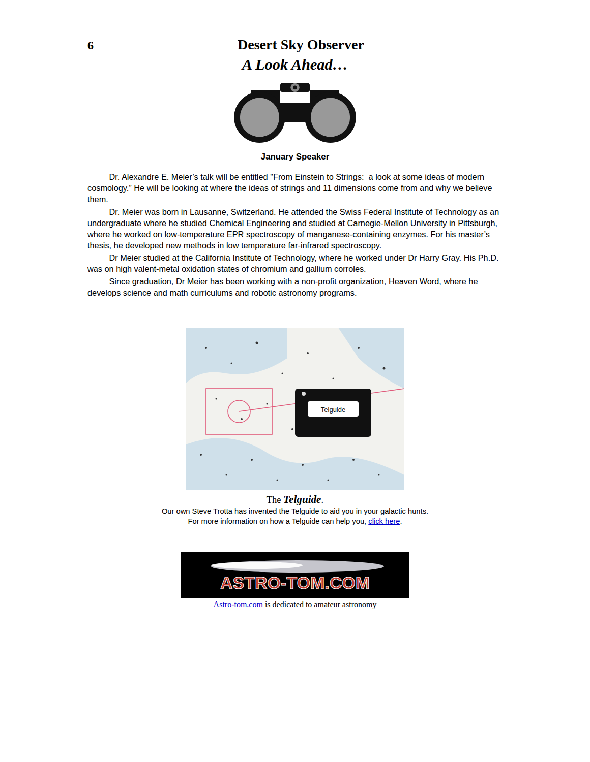6 Desert Sky Observer
A Look Ahead…
January Speaker
Dr. Alexandre E. Meier’s talk will be entitled "From Einstein to Strings: a look at some ideas of modern cosmology.” He will be looking at where the ideas of strings and 11 dimensions come from and why we believe them.
Dr. Meier was born in Lausanne, Switzerland. He attended the Swiss Federal Institute of Technology as an undergraduate where he studied Chemical Engineering and studied at Carnegie-Mellon University in Pittsburgh, where he worked on low-temperature EPR spectroscopy of manganese-containing enzymes. For his master’s thesis, he developed new methods in low temperature far-infrared spectroscopy.
Dr Meier studied at the California Institute of Technology, where he worked under Dr Harry Gray. His Ph.D. was on high valent-metal oxidation states of chromium and gallium corroles.
Since graduation, Dr Meier has been working with a non-profit organization, Heaven Word, where he develops science and math curriculums and robotic astronomy programs.
The Telguide.
Our own Steve Trotta has invented the Telguide to aid you in your galactic hunts.
For more information on how a Telguide can help you, click here.
Astro-tom.com is dedicated to amateur astronomy